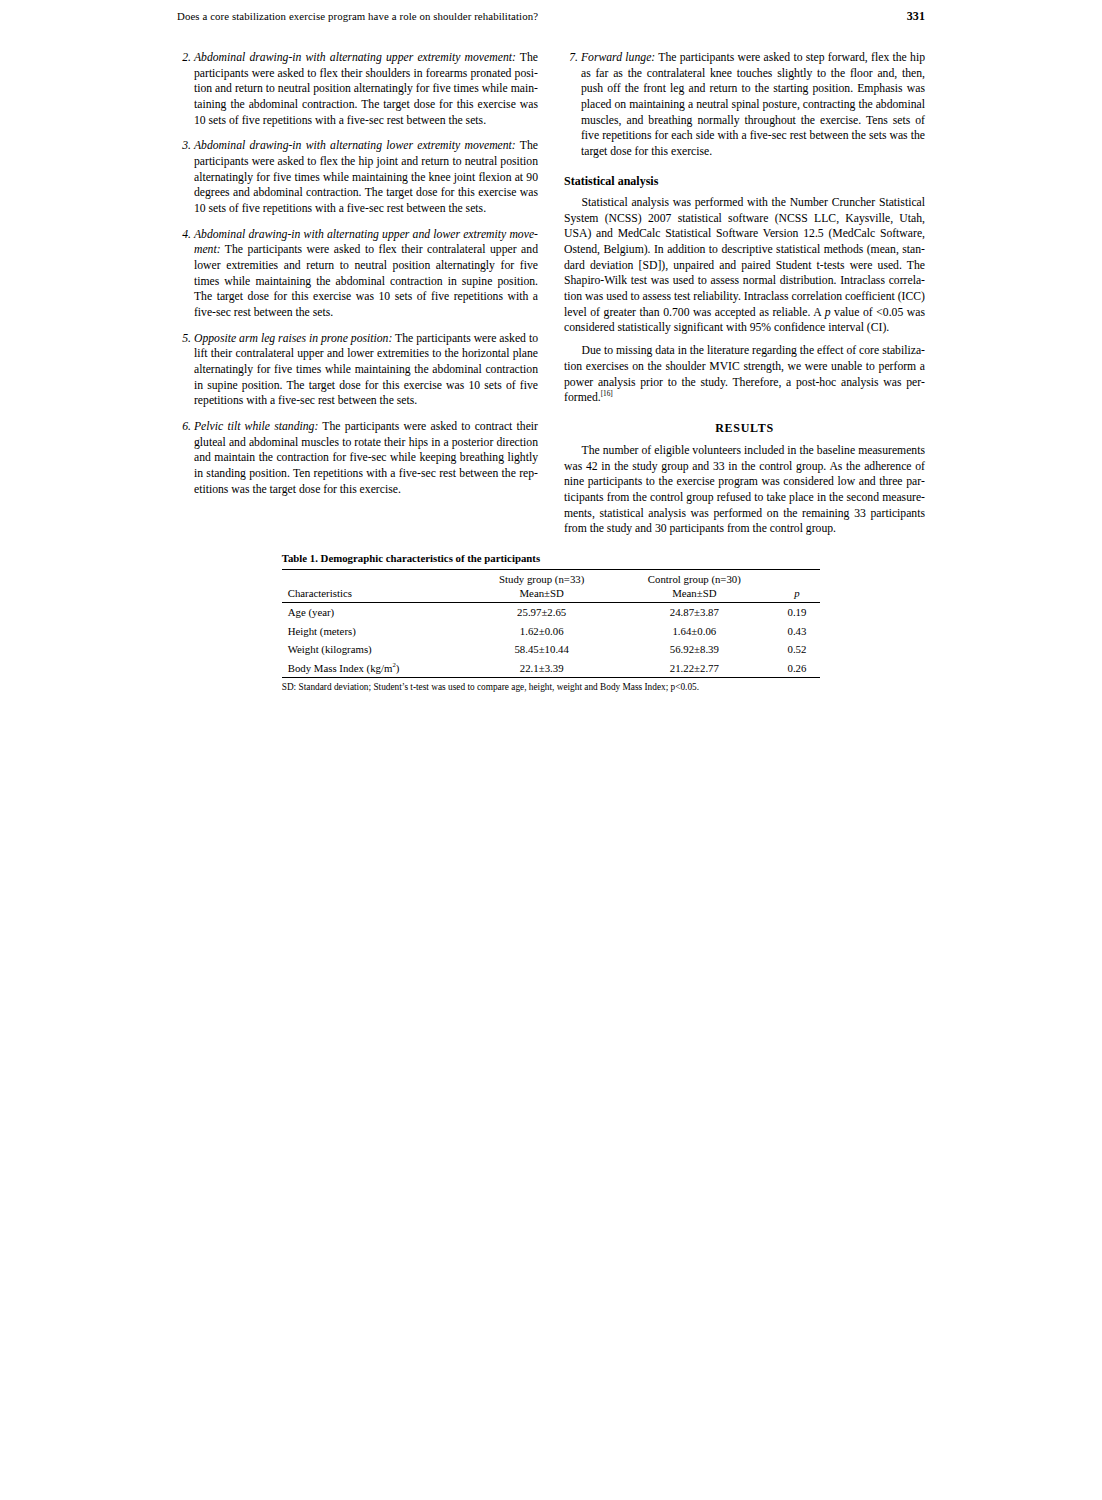Does a core stabilization exercise program have a role on shoulder rehabilitation? 331
Abdominal drawing-in with alternating upper extremity movement: The participants were asked to flex their shoulders in forearms pronated position and return to neutral position alternatingly for five times while maintaining the abdominal contraction. The target dose for this exercise was 10 sets of five repetitions with a five-sec rest between the sets.
Abdominal drawing-in with alternating lower extremity movement: The participants were asked to flex the hip joint and return to neutral position alternatingly for five times while maintaining the knee joint flexion at 90 degrees and abdominal contraction. The target dose for this exercise was 10 sets of five repetitions with a five-sec rest between the sets.
Abdominal drawing-in with alternating upper and lower extremity movement: The participants were asked to flex their contralateral upper and lower extremities and return to neutral position alternatingly for five times while maintaining the abdominal contraction in supine position. The target dose for this exercise was 10 sets of five repetitions with a five-sec rest between the sets.
Opposite arm leg raises in prone position: The participants were asked to lift their contralateral upper and lower extremities to the horizontal plane alternatingly for five times while maintaining the abdominal contraction in supine position. The target dose for this exercise was 10 sets of five repetitions with a five-sec rest between the sets.
Pelvic tilt while standing: The participants were asked to contract their gluteal and abdominal muscles to rotate their hips in a posterior direction and maintain the contraction for five-sec while keeping breathing lightly in standing position. Ten repetitions with a five-sec rest between the repetitions was the target dose for this exercise.
Forward lunge: The participants were asked to step forward, flex the hip as far as the contralateral knee touches slightly to the floor and, then, push off the front leg and return to the starting position. Emphasis was placed on maintaining a neutral spinal posture, contracting the abdominal muscles, and breathing normally throughout the exercise. Tens sets of five repetitions for each side with a five-sec rest between the sets was the target dose for this exercise.
Statistical analysis
Statistical analysis was performed with the Number Cruncher Statistical System (NCSS) 2007 statistical software (NCSS LLC, Kaysville, Utah, USA) and MedCalc Statistical Software Version 12.5 (MedCalc Software, Ostend, Belgium). In addition to descriptive statistical methods (mean, standard deviation [SD]), unpaired and paired Student t-tests were used. The Shapiro-Wilk test was used to assess normal distribution. Intraclass correlation was used to assess test reliability. Intraclass correlation coefficient (ICC) level of greater than 0.700 was accepted as reliable. A p value of <0.05 was considered statistically significant with 95% confidence interval (CI).
Due to missing data in the literature regarding the effect of core stabilization exercises on the shoulder MVIC strength, we were unable to perform a power analysis prior to the study. Therefore, a post-hoc analysis was performed.[16]
RESULTS
The number of eligible volunteers included in the baseline measurements was 42 in the study group and 33 in the control group. As the adherence of nine participants to the exercise program was considered low and three participants from the control group refused to take place in the second measurements, statistical analysis was performed on the remaining 33 participants from the study and 30 participants from the control group.
Table 1. Demographic characteristics of the participants
| | Study group (n=33) | Control group (n=30) | |
| --- | --- | --- | --- |
| Characteristics | Mean±SD | Mean±SD | p |
| Age (year) | 25.97±2.65 | 24.87±3.87 | 0.19 |
| Height (meters) | 1.62±0.06 | 1.64±0.06 | 0.43 |
| Weight (kilograms) | 58.45±10.44 | 56.92±8.39 | 0.52 |
| Body Mass Index (kg/m 2 ) | 22.1±3.39 | 21.22±2.77 | 0.26 |
SD: Standard deviation; Student’s t-test was used to compare age, height, weight and Body Mass Index; p<0.05.